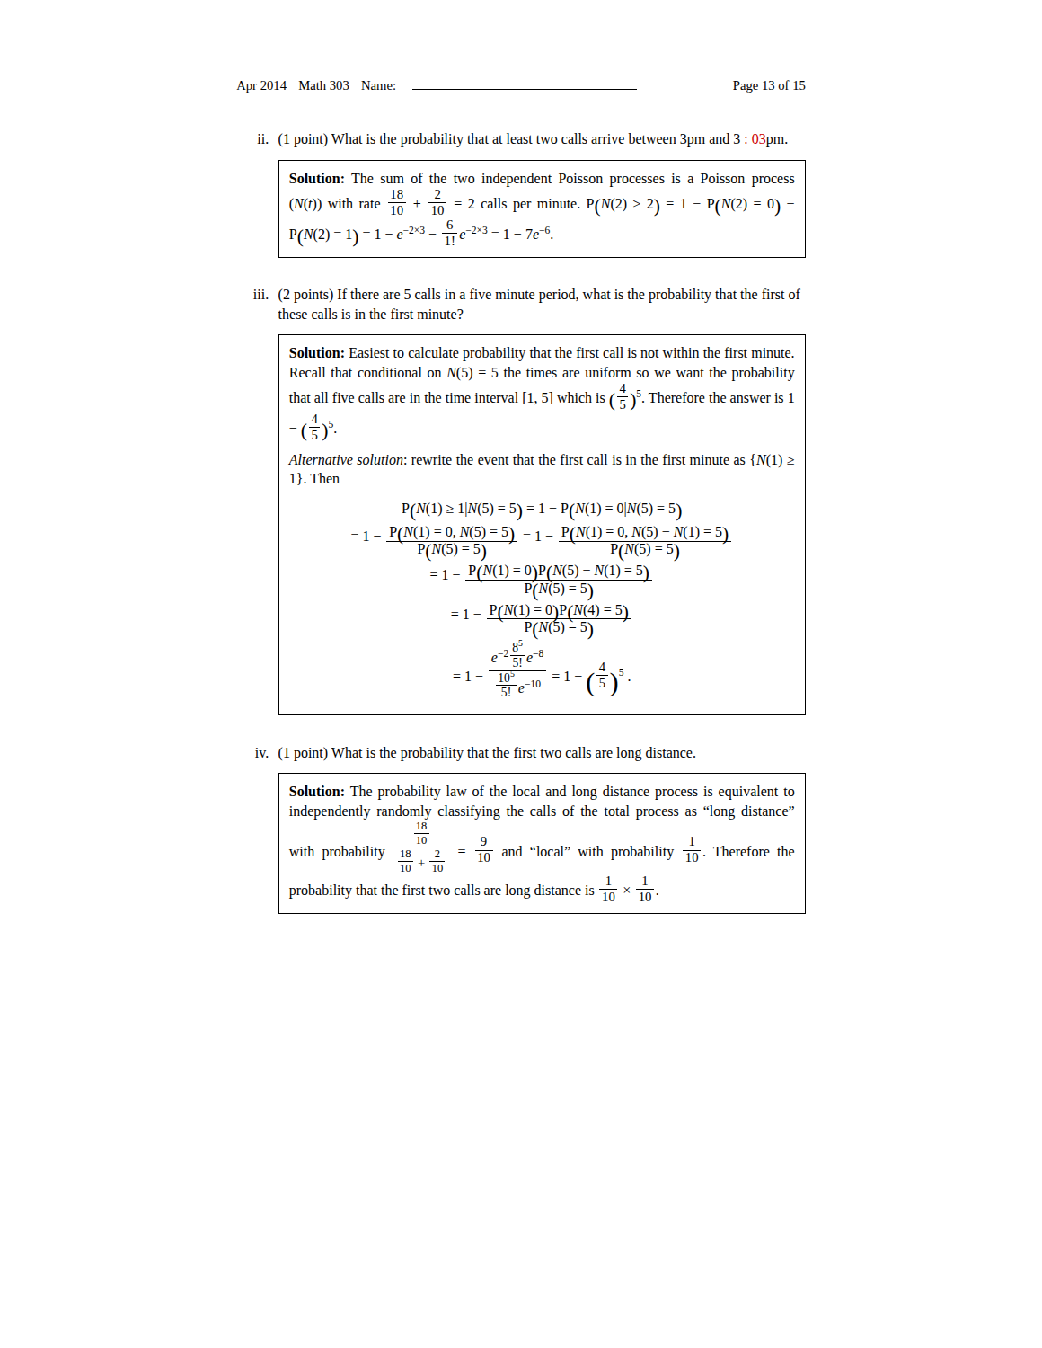Apr 2014 Math 303 Name:
Page 13 of 15
ii.
(1 point) What is the probability that at least two calls arrive between 3pm and 3 : 03pm.
Solution: The sum of the two independent Poisson processes is a Poisson process (N(t)) with rate 1810 + 210 = 2 calls per minute. P(N(2) ≥ 2) = 1 − P(N(2) = 0) − P(N(2) = 1) = 1 − e−2×3 − 61!e−2×3 = 1 − 7e−6.
iii.
(2 points) If there are 5 calls in a five minute period, what is the probability that the first of these calls is in the first minute?
Solution: Easiest to calculate probability that the first call is not within the first minute. Recall that conditional on N(5) = 5 the times are uniform so we want the probability that all five calls are in the time interval [1, 5] which is (45)5. Therefore the answer is 1 − (45)5.
Alternative solution: rewrite the event that the first call is in the first minute as {N(1) ≥ 1}. Then
P(N(1) ≥ 1|N(5) = 5) = 1 − P(N(1) = 0|N(5) = 5)
= 1 − P(N(1) = 0, N(5) = 5) P(N(5) = 5) = 1 − P(N(1) = 0, N(5) − N(1) = 5) P(N(5) = 5)
= 1 − P(N(1) = 0) P(N(5) − N(1) = 5) P(N(5) = 5)
= 1 − P(N(1) = 0) P(N(4) = 5) P(N(5) = 5)
= 1 − e−2855!e−8 1055!e−10 = 1 − (45)5 .
iv.
(1 point) What is the probability that the first two calls are long distance.
Solution: The probability law of the local and long distance process is equivalent to independently randomly classifying the calls of the total process as “long distance” with probability 18101810 + 210 = 910 and “local” with probability 110. Therefore the probability that the first two calls are long distance is 110 × 110.